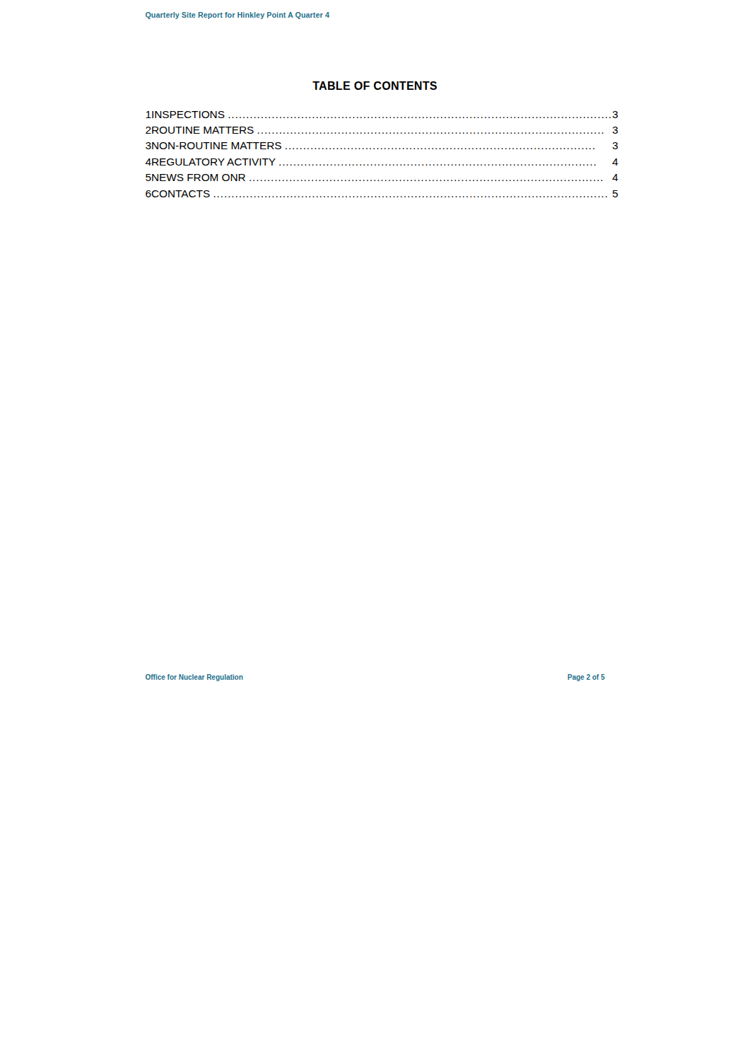Quarterly Site Report for Hinkley Point A Quarter 4
TABLE OF CONTENTS
| 1 | INSPECTIONS ......................................................................................................... | 3 |
| 2 | ROUTINE MATTERS ............................................................................................... | 3 |
| 3 | NON-ROUTINE MATTERS ..................................................................................... | 3 |
| 4 | REGULATORY ACTIVITY ....................................................................................... | 4 |
| 5 | NEWS FROM ONR ................................................................................................. | 4 |
| 6 | CONTACTS ............................................................................................................ | 5 |
Office for Nuclear Regulation Page 2 of 5